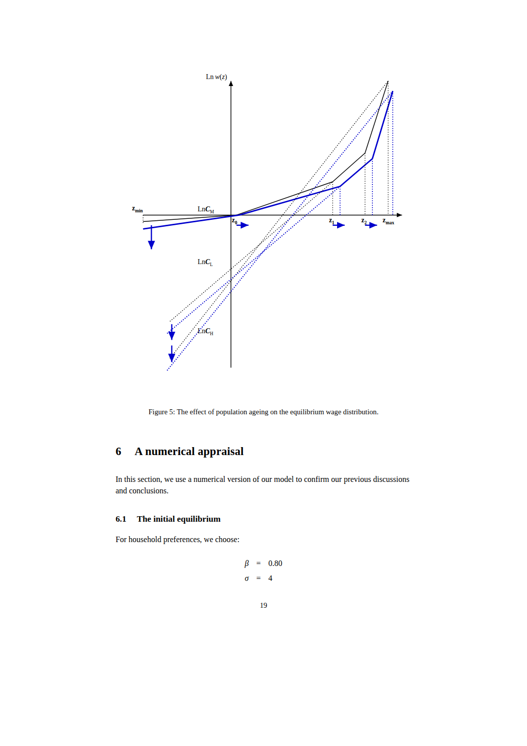Ln w(z) zmin LnCM z0 z1 z2 zmax LnCL LnCH
Figure 5: The effect of population ageing on the equilibrium wage distribution.
6 A numerical appraisal
In this section, we use a numerical version of our model to confirm our previous discussions and conclusions.
6.1 The initial equilibrium
For household preferences, we choose:
| β | = | 0.80 |
| σ | = | 4 |
19